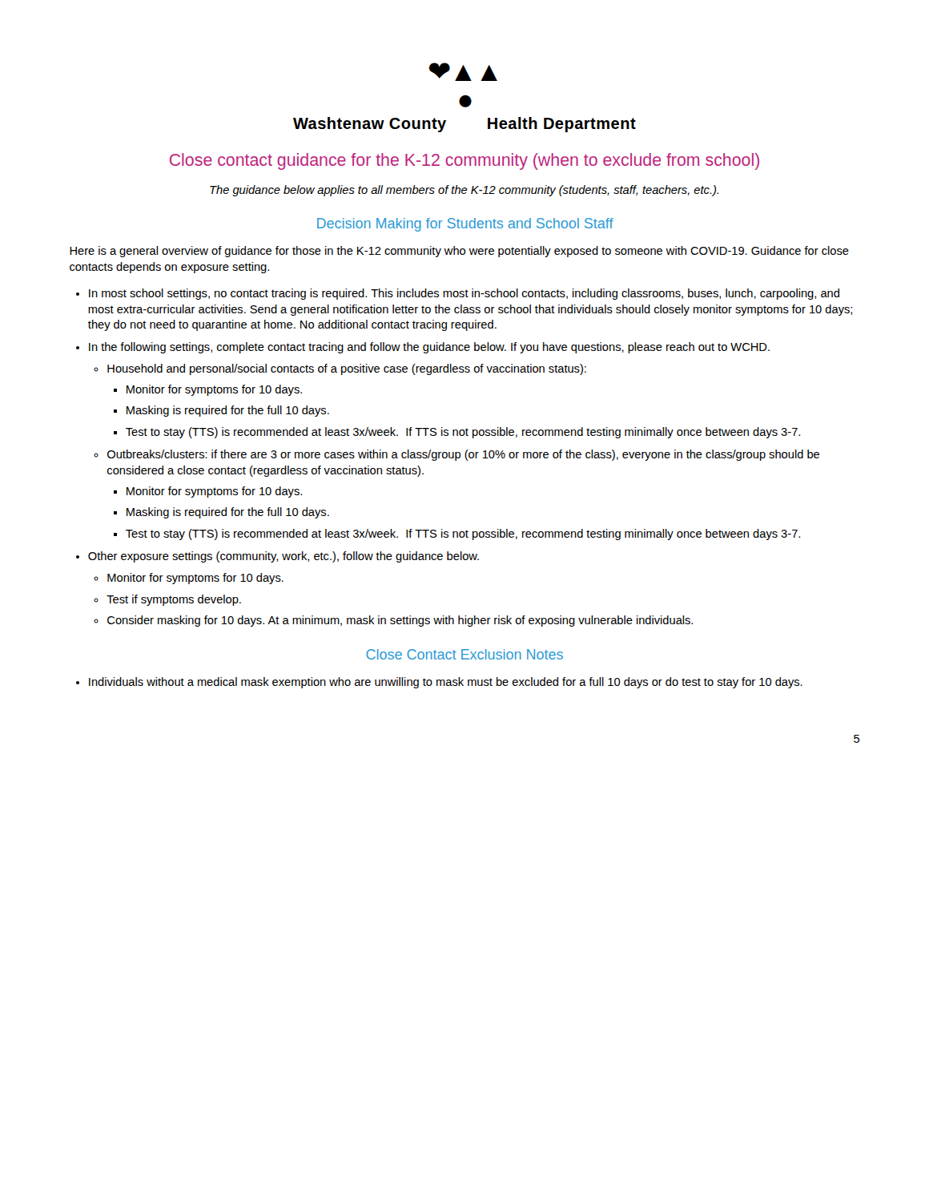❤▲▲
●
Washtenaw County Health Department
Close contact guidance for the K-12 community (when to exclude from school)
The guidance below applies to all members of the K-12 community (students, staff, teachers, etc.).
Decision Making for Students and School Staff
Here is a general overview of guidance for those in the K-12 community who were potentially exposed to someone with COVID-19. Guidance for close contacts depends on exposure setting.
In most school settings, no contact tracing is required. This includes most in-school contacts, including classrooms, buses, lunch, carpooling, and most extra-curricular activities. Send a general notification letter to the class or school that individuals should closely monitor symptoms for 10 days; they do not need to quarantine at home. No additional contact tracing required.
In the following settings, complete contact tracing and follow the guidance below. If you have questions, please reach out to WCHD.
Household and personal/social contacts of a positive case (regardless of vaccination status):
Monitor for symptoms for 10 days.
Masking is required for the full 10 days.
Test to stay (TTS) is recommended at least 3x/week. If TTS is not possible, recommend testing minimally once between days 3-7.
Outbreaks/clusters: if there are 3 or more cases within a class/group (or 10% or more of the class), everyone in the class/group should be considered a close contact (regardless of vaccination status).
Monitor for symptoms for 10 days.
Masking is required for the full 10 days.
Test to stay (TTS) is recommended at least 3x/week. If TTS is not possible, recommend testing minimally once between days 3-7.
Other exposure settings (community, work, etc.), follow the guidance below.
Monitor for symptoms for 10 days.
Test if symptoms develop.
Consider masking for 10 days. At a minimum, mask in settings with higher risk of exposing vulnerable individuals.
Close Contact Exclusion Notes
Individuals without a medical mask exemption who are unwilling to mask must be excluded for a full 10 days or do test to stay for 10 days.
5